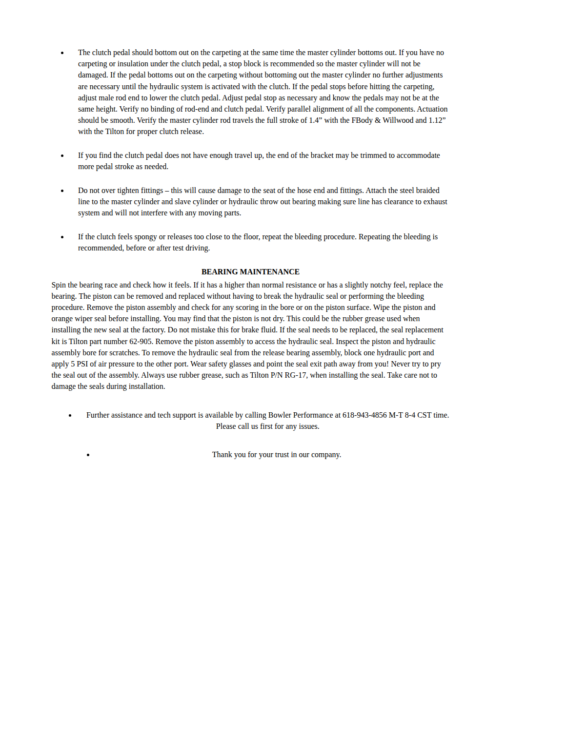The clutch pedal should bottom out on the carpeting at the same time the master cylinder bottoms out. If you have no carpeting or insulation under the clutch pedal, a stop block is recommended so the master cylinder will not be damaged. If the pedal bottoms out on the carpeting without bottoming out the master cylinder no further adjustments are necessary until the hydraulic system is activated with the clutch. If the pedal stops before hitting the carpeting, adjust male rod end to lower the clutch pedal. Adjust pedal stop as necessary and know the pedals may not be at the same height. Verify no binding of rod-end and clutch pedal. Verify parallel alignment of all the components. Actuation should be smooth. Verify the master cylinder rod travels the full stroke of 1.4” with the FBody & Willwood and 1.12” with the Tilton for proper clutch release.
If you find the clutch pedal does not have enough travel up, the end of the bracket may be trimmed to accommodate more pedal stroke as needed.
Do not over tighten fittings – this will cause damage to the seat of the hose end and fittings. Attach the steel braided line to the master cylinder and slave cylinder or hydraulic throw out bearing making sure line has clearance to exhaust system and will not interfere with any moving parts.
If the clutch feels spongy or releases too close to the floor, repeat the bleeding procedure. Repeating the bleeding is recommended, before or after test driving.
BEARING MAINTENANCE
Spin the bearing race and check how it feels. If it has a higher than normal resistance or has a slightly notchy feel, replace the bearing. The piston can be removed and replaced without having to break the hydraulic seal or performing the bleeding procedure. Remove the piston assembly and check for any scoring in the bore or on the piston surface. Wipe the piston and orange wiper seal before installing. You may find that the piston is not dry. This could be the rubber grease used when installing the new seal at the factory. Do not mistake this for brake fluid. If the seal needs to be replaced, the seal replacement kit is Tilton part number 62-905. Remove the piston assembly to access the hydraulic seal. Inspect the piston and hydraulic assembly bore for scratches. To remove the hydraulic seal from the release bearing assembly, block one hydraulic port and apply 5 PSI of air pressure to the other port. Wear safety glasses and point the seal exit path away from you! Never try to pry the seal out of the assembly. Always use rubber grease, such as Tilton P/N RG-17, when installing the seal. Take care not to damage the seals during installation.
Further assistance and tech support is available by calling Bowler Performance at 618-943-4856 M-T 8-4 CST time. Please call us first for any issues.
Thank you for your trust in our company.